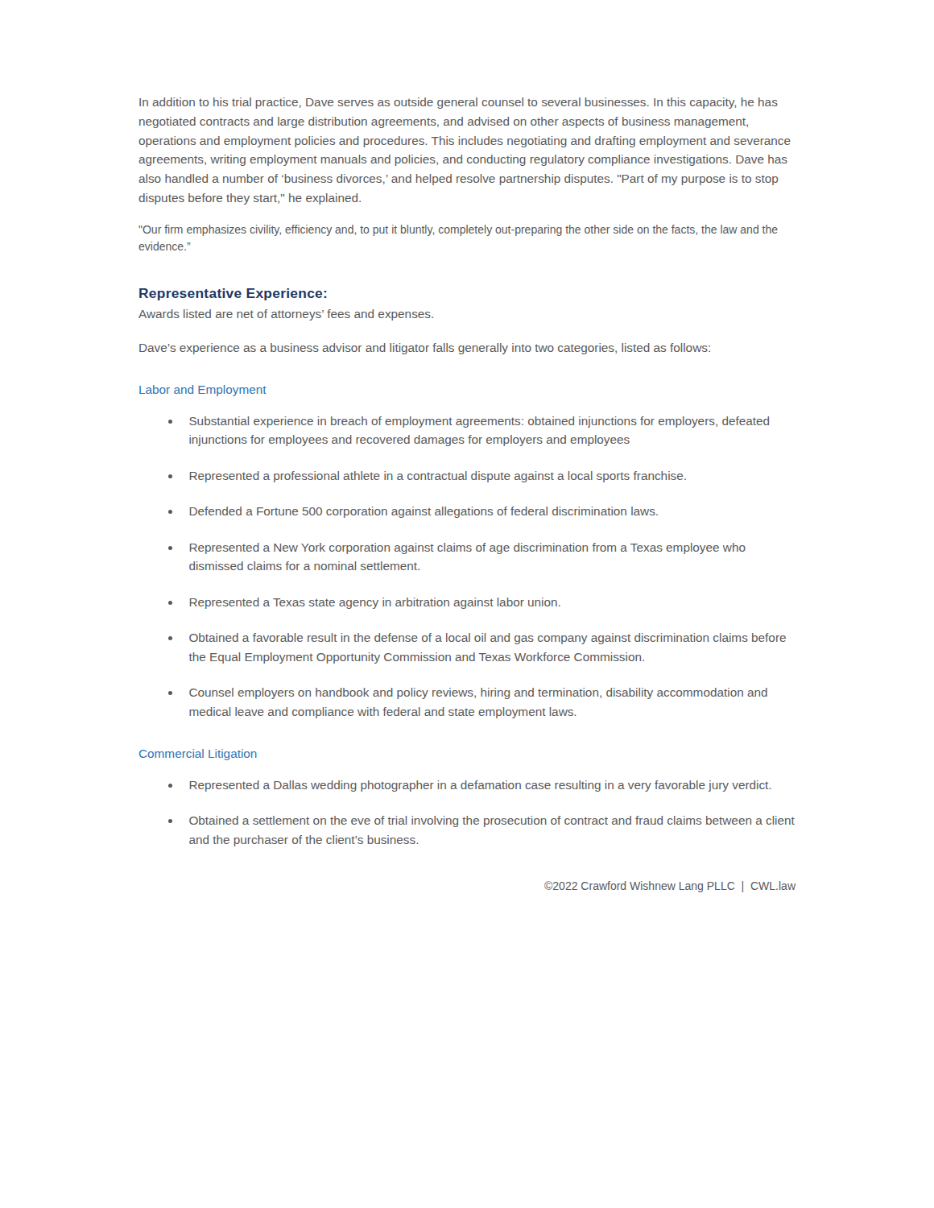In addition to his trial practice, Dave serves as outside general counsel to several businesses. In this capacity, he has negotiated contracts and large distribution agreements, and advised on other aspects of business management, operations and employment policies and procedures. This includes negotiating and drafting employment and severance agreements, writing employment manuals and policies, and conducting regulatory compliance investigations. Dave has also handled a number of ‘business divorces,’ and helped resolve partnership disputes. "Part of my purpose is to stop disputes before they start," he explained.
"Our firm emphasizes civility, efficiency and, to put it bluntly, completely out-preparing the other side on the facts, the law and the evidence.”
Representative Experience:
Awards listed are net of attorneys’ fees and expenses.
Dave’s experience as a business advisor and litigator falls generally into two categories, listed as follows:
Labor and Employment
Substantial experience in breach of employment agreements: obtained injunctions for employers, defeated injunctions for employees and recovered damages for employers and employees
Represented a professional athlete in a contractual dispute against a local sports franchise.
Defended a Fortune 500 corporation against allegations of federal discrimination laws.
Represented a New York corporation against claims of age discrimination from a Texas employee who dismissed claims for a nominal settlement.
Represented a Texas state agency in arbitration against labor union.
Obtained a favorable result in the defense of a local oil and gas company against discrimination claims before the Equal Employment Opportunity Commission and Texas Workforce Commission.
Counsel employers on handbook and policy reviews, hiring and termination, disability accommodation and medical leave and compliance with federal and state employment laws.
Commercial Litigation
Represented a Dallas wedding photographer in a defamation case resulting in a very favorable jury verdict.
Obtained a settlement on the eve of trial involving the prosecution of contract and fraud claims between a client and the purchaser of the client’s business.
©2022 Crawford Wishnew Lang PLLC | CWL.law